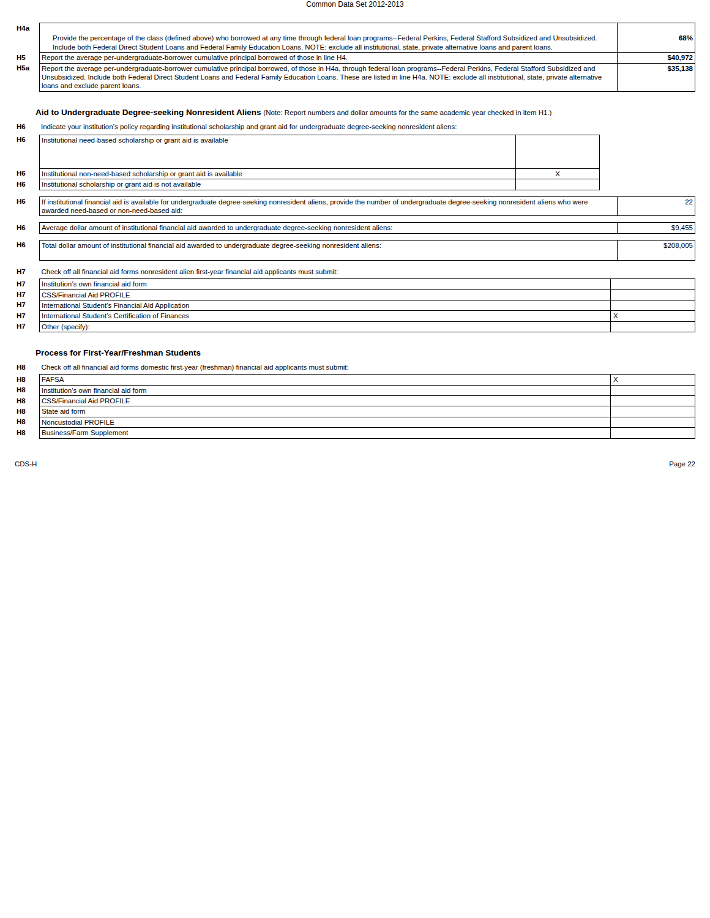Common Data Set 2012-2013
| H4a | | |
| | Provide the percentage of the class (defined above) who borrowed at any time through federal loan programs--Federal Perkins, Federal Stafford Subsidized and Unsubsidized. Include both Federal Direct Student Loans and Federal Family Education Loans. NOTE: exclude all institutional, state, private alternative loans and parent loans. | 68% |
| H5 | Report the average per-undergraduate-borrower cumulative principal borrowed of those in line H4. | $40,972 |
| H5a | Report the average per-undergraduate-borrower cumulative principal borrowed, of those in H4a, through federal loan programs--Federal Perkins, Federal Stafford Subsidized and Unsubsidized. Include both Federal Direct Student Loans and Federal Family Education Loans. These are listed in line H4a. NOTE: exclude all institutional, state, private alternative loans and exclude parent loans. | $35,138 |
Aid to Undergraduate Degree-seeking Nonresident Aliens (Note: Report numbers and dollar amounts for the same academic year checked in item H1.)
| H6 | Indicate your institution’s policy regarding institutional scholarship and grant aid for undergraduate degree-seeking nonresident aliens: |
| H6 | Institutional need-based scholarship or grant aid is available | | |
| H6 | Institutional non-need-based scholarship or grant aid is available | X | |
| H6 | Institutional scholarship or grant aid is not available | | |
| H6 | If institutional financial aid is available for undergraduate degree-seeking nonresident aliens, provide the number of undergraduate degree-seeking nonresident aliens who were awarded need-based or non-need-based aid: | 22 |
| H6 | Average dollar amount of institutional financial aid awarded to undergraduate degree-seeking nonresident aliens: | $9,455 |
| H6 | Total dollar amount of institutional financial aid awarded to undergraduate degree-seeking nonresident aliens: | $208,005 |
| H7 | Check off all financial aid forms nonresident alien first-year financial aid applicants must submit: |
| H7 | Institution’s own financial aid form | |
| H7 | CSS/Financial Aid PROFILE | |
| H7 | International Student’s Financial Aid Application | |
| H7 | International Student’s Certification of Finances | X |
| H7 | Other (specify): | |
Process for First-Year/Freshman Students
| H8 | Check off all financial aid forms domestic first-year (freshman) financial aid applicants must submit: |
| H8 | FAFSA | X |
| H8 | Institution's own financial aid form | |
| H8 | CSS/Financial Aid PROFILE | |
| H8 | State aid form | |
| H8 | Noncustodial PROFILE | |
| H8 | Business/Farm Supplement | |
CDS-H Page 22